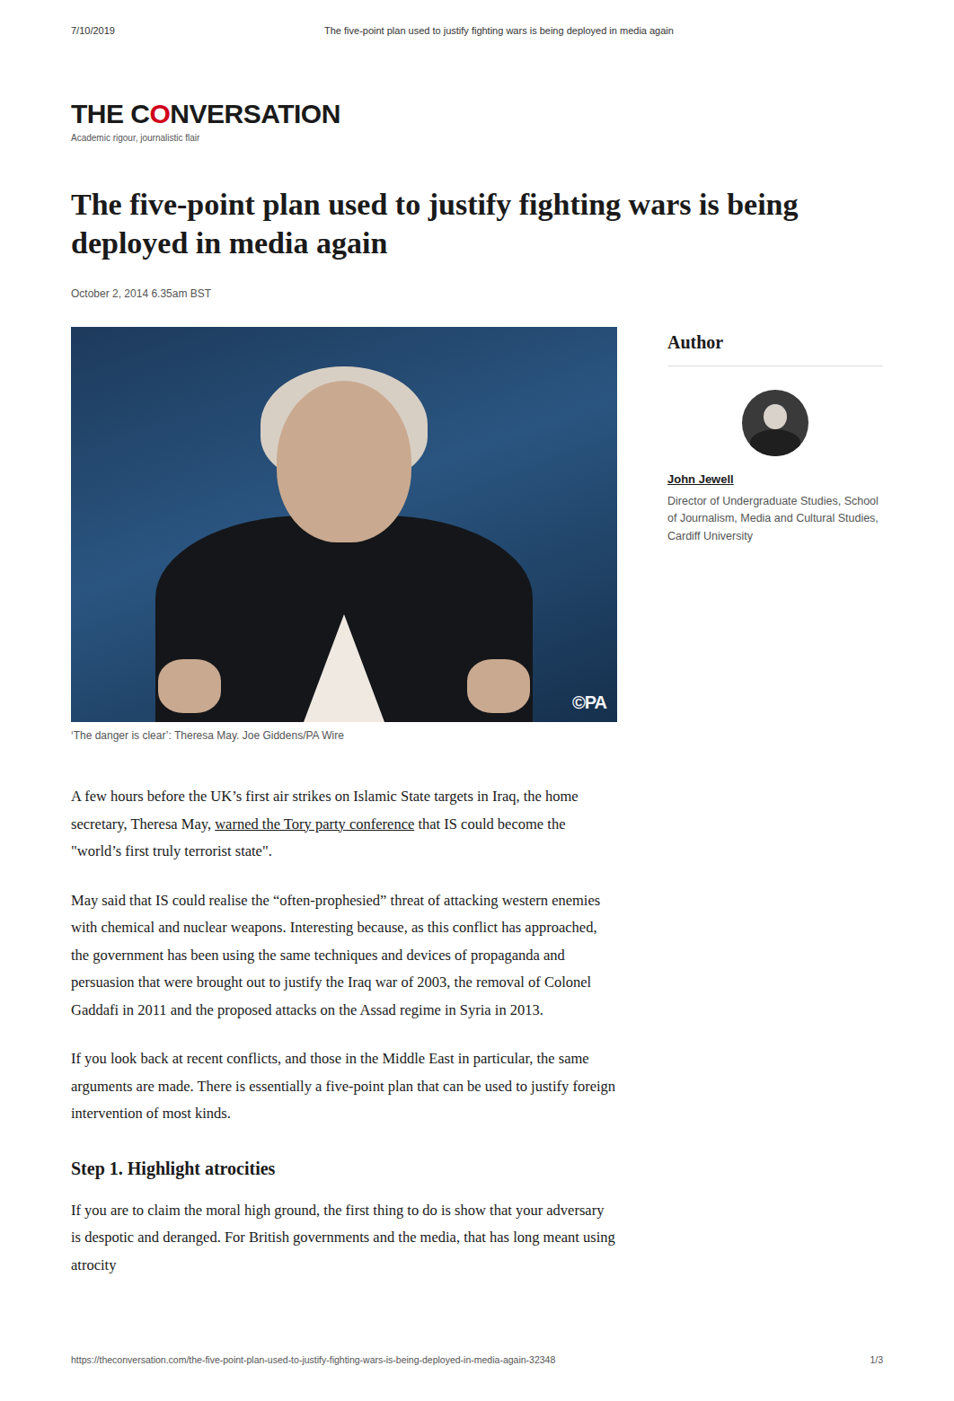7/10/2019
The five-point plan used to justify fighting wars is being deployed in media again
THE CONVERSATION
Academic rigour, journalistic flair
The five-point plan used to justify fighting wars is being deployed in media again
October 2, 2014 6.35am BST
©PA
‘The danger is clear’: Theresa May. Joe Giddens/PA Wire
A few hours before the UK’s first air strikes on Islamic State targets in Iraq, the home secretary, Theresa May, warned the Tory party conference that IS could become the "world’s first truly terrorist state".
May said that IS could realise the “often-prophesied” threat of attacking western enemies with chemical and nuclear weapons. Interesting because, as this conflict has approached, the government has been using the same techniques and devices of propaganda and persuasion that were brought out to justify the Iraq war of 2003, the removal of Colonel Gaddafi in 2011 and the proposed attacks on the Assad regime in Syria in 2013.
If you look back at recent conflicts, and those in the Middle East in particular, the same arguments are made. There is essentially a five-point plan that can be used to justify foreign intervention of most kinds.
Step 1. Highlight atrocities
If you are to claim the moral high ground, the first thing to do is show that your adversary is despotic and deranged. For British governments and the media, that has long meant using atrocity
Author
John Jewell
Director of Undergraduate Studies, School of Journalism, Media and Cultural Studies, Cardiff University
https://theconversation.com/the-five-point-plan-used-to-justify-fighting-wars-is-being-deployed-in-media-again-32348
1/3